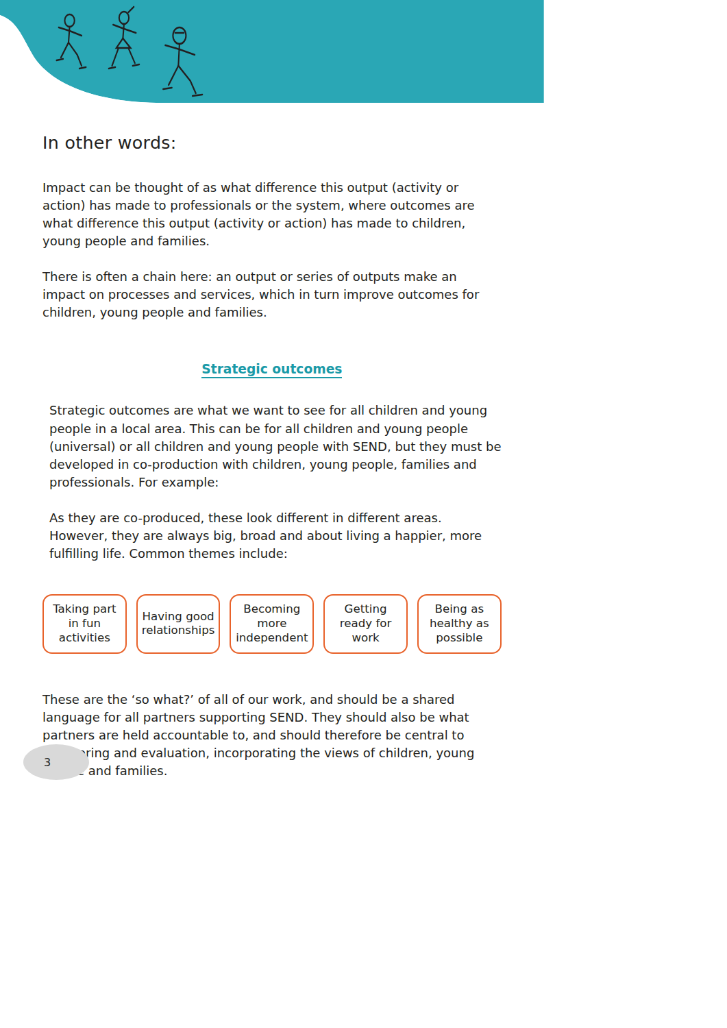In other words:
Impact can be thought of as what difference this output (activity or action) has made to professionals or the system, where outcomes are what difference this output (activity or action) has made to children, young people and families.
There is often a chain here: an output or series of outputs make an impact on processes and services, which in turn improve outcomes for children, young people and families.
Strategic outcomes
Strategic outcomes are what we want to see for all children and young people in a local area. This can be for all children and young people (universal) or all children and young people with SEND, but they must be developed in co-production with children, young people, families and professionals. For example:
As they are co-produced, these look different in different areas. However, they are always big, broad and about living a happier, more fulfilling life. Common themes include:
Taking part in fun activities
Having good relationships
Becoming more independent
Getting ready for work
Being as healthy as possible
These are the ‘so what?’ of all of our work, and should be a shared language for all partners supporting SEND. They should also be what partners are held accountable to, and should therefore be central to monitoring and evaluation, incorporating the views of children, young people and families.
3